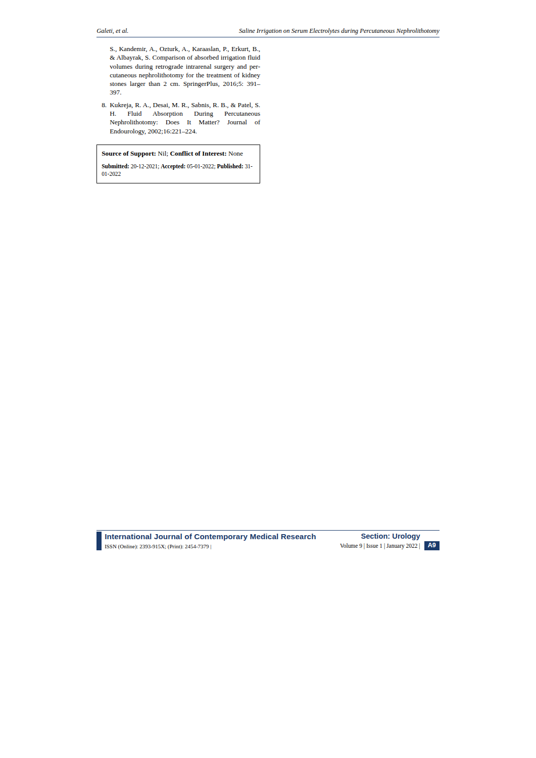Galeti, et al.
Saline Irrigation on Serum Electrolytes during Percutaneous Nephrolithotomy
S., Kandemir, A., Ozturk, A., Karaaslan, P., Erkurt, B., & Albayrak, S. Comparison of absorbed irrigation fluid volumes during retrograde intrarenal surgery and percutaneous nephrolithotomy for the treatment of kidney stones larger than 2 cm. SpringerPlus, 2016;5: 391–397.
8. Kukreja, R. A., Desai, M. R., Sabnis, R. B., & Patel, S. H. Fluid Absorption During Percutaneous Nephrolithotomy: Does It Matter? Journal of Endourology, 2002;16:221–224.
Source of Support: Nil; Conflict of Interest: None
Submitted: 20-12-2021; Accepted: 05-01-2022; Published: 31-01-2022
International Journal of Contemporary Medical Research
ISSN (Online): 2393-915X; (Print): 2454-7379 |
Section: Urology
Volume 9 | Issue 1 | January 2022 |
A9